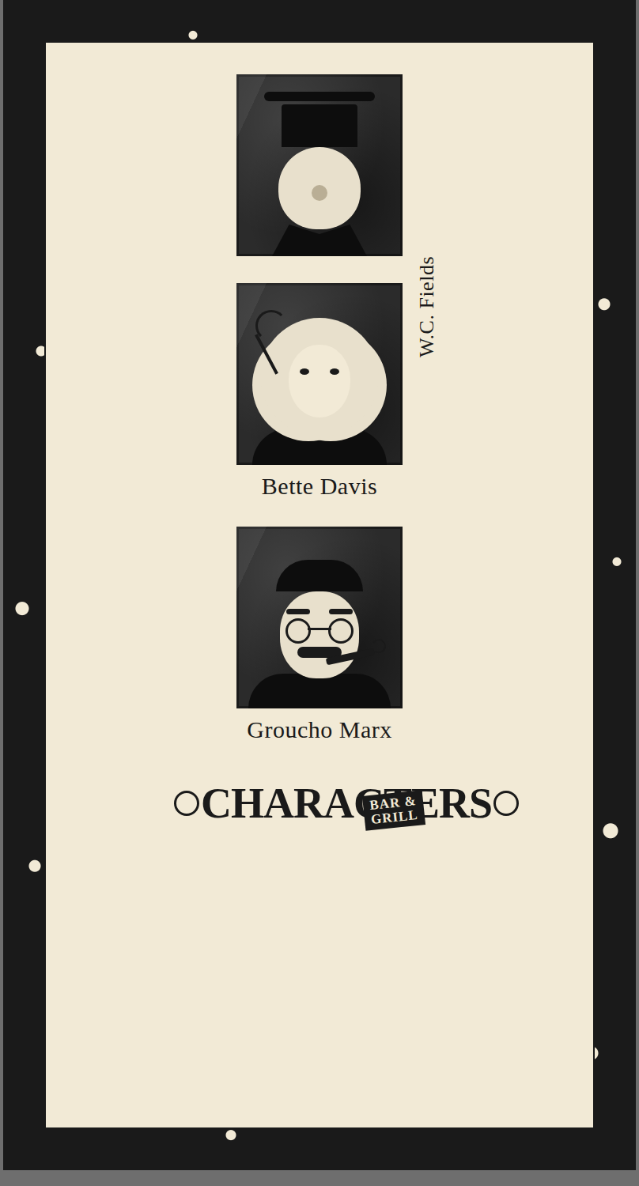W.C. Fields
Bette Davis
Groucho Marx
Characters Bar &
Grill